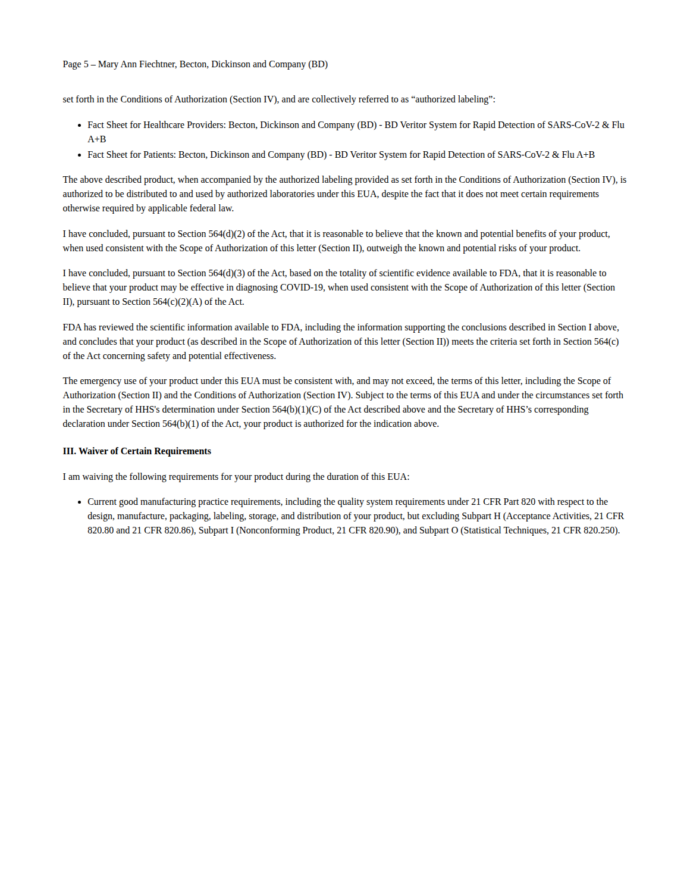Page 5 – Mary Ann Fiechtner, Becton, Dickinson and Company (BD)
set forth in the Conditions of Authorization (Section IV), and are collectively referred to as “authorized labeling”:
Fact Sheet for Healthcare Providers: Becton, Dickinson and Company (BD) - BD Veritor System for Rapid Detection of SARS-CoV-2 & Flu A+B
Fact Sheet for Patients: Becton, Dickinson and Company (BD) - BD Veritor System for Rapid Detection of SARS-CoV-2 & Flu A+B
The above described product, when accompanied by the authorized labeling provided as set forth in the Conditions of Authorization (Section IV), is authorized to be distributed to and used by authorized laboratories under this EUA, despite the fact that it does not meet certain requirements otherwise required by applicable federal law.
I have concluded, pursuant to Section 564(d)(2) of the Act, that it is reasonable to believe that the known and potential benefits of your product, when used consistent with the Scope of Authorization of this letter (Section II), outweigh the known and potential risks of your product.
I have concluded, pursuant to Section 564(d)(3) of the Act, based on the totality of scientific evidence available to FDA, that it is reasonable to believe that your product may be effective in diagnosing COVID-19, when used consistent with the Scope of Authorization of this letter (Section II), pursuant to Section 564(c)(2)(A) of the Act.
FDA has reviewed the scientific information available to FDA, including the information supporting the conclusions described in Section I above, and concludes that your product (as described in the Scope of Authorization of this letter (Section II)) meets the criteria set forth in Section 564(c) of the Act concerning safety and potential effectiveness.
The emergency use of your product under this EUA must be consistent with, and may not exceed, the terms of this letter, including the Scope of Authorization (Section II) and the Conditions of Authorization (Section IV). Subject to the terms of this EUA and under the circumstances set forth in the Secretary of HHS's determination under Section 564(b)(1)(C) of the Act described above and the Secretary of HHS’s corresponding declaration under Section 564(b)(1) of the Act, your product is authorized for the indication above.
III. Waiver of Certain Requirements
I am waiving the following requirements for your product during the duration of this EUA:
Current good manufacturing practice requirements, including the quality system requirements under 21 CFR Part 820 with respect to the design, manufacture, packaging, labeling, storage, and distribution of your product, but excluding Subpart H (Acceptance Activities, 21 CFR 820.80 and 21 CFR 820.86), Subpart I (Nonconforming Product, 21 CFR 820.90), and Subpart O (Statistical Techniques, 21 CFR 820.250).